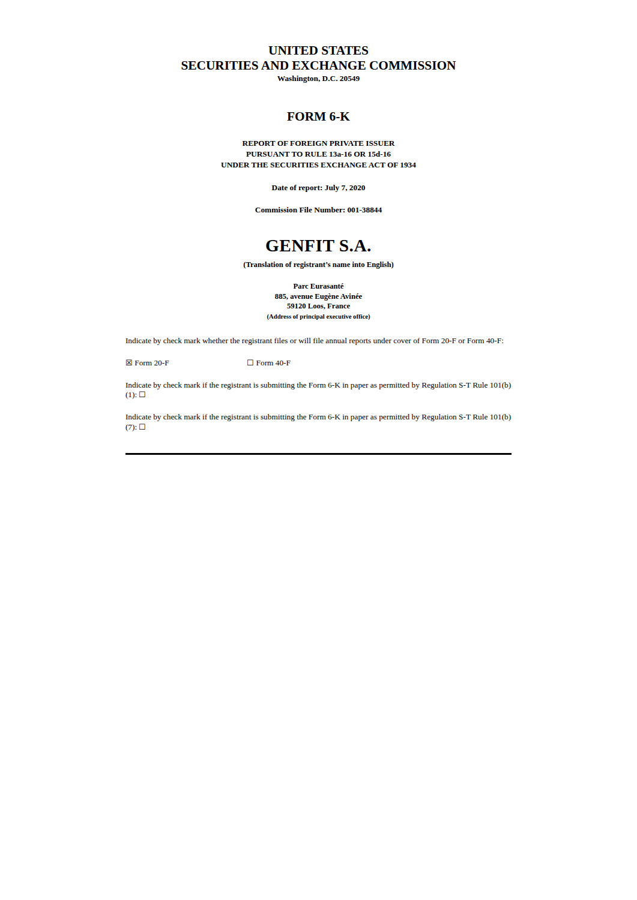UNITED STATES
SECURITIES AND EXCHANGE COMMISSION
Washington, D.C. 20549
FORM 6-K
REPORT OF FOREIGN PRIVATE ISSUER
PURSUANT TO RULE 13a-16 OR 15d-16
UNDER THE SECURITIES EXCHANGE ACT OF 1934
Date of report: July 7, 2020
Commission File Number: 001-38844
GENFIT S.A.
(Translation of registrant’s name into English)
Parc Eurasanté
885, avenue Eugène Avinée
59120 Loos, France
(Address of principal executive office)
Indicate by check mark whether the registrant files or will file annual reports under cover of Form 20-F or Form 40-F:
☒ Form 20-F ☐ Form 40-F
Indicate by check mark if the registrant is submitting the Form 6-K in paper as permitted by Regulation S-T Rule 101(b)(1): ☐
Indicate by check mark if the registrant is submitting the Form 6-K in paper as permitted by Regulation S-T Rule 101(b)(7): ☐